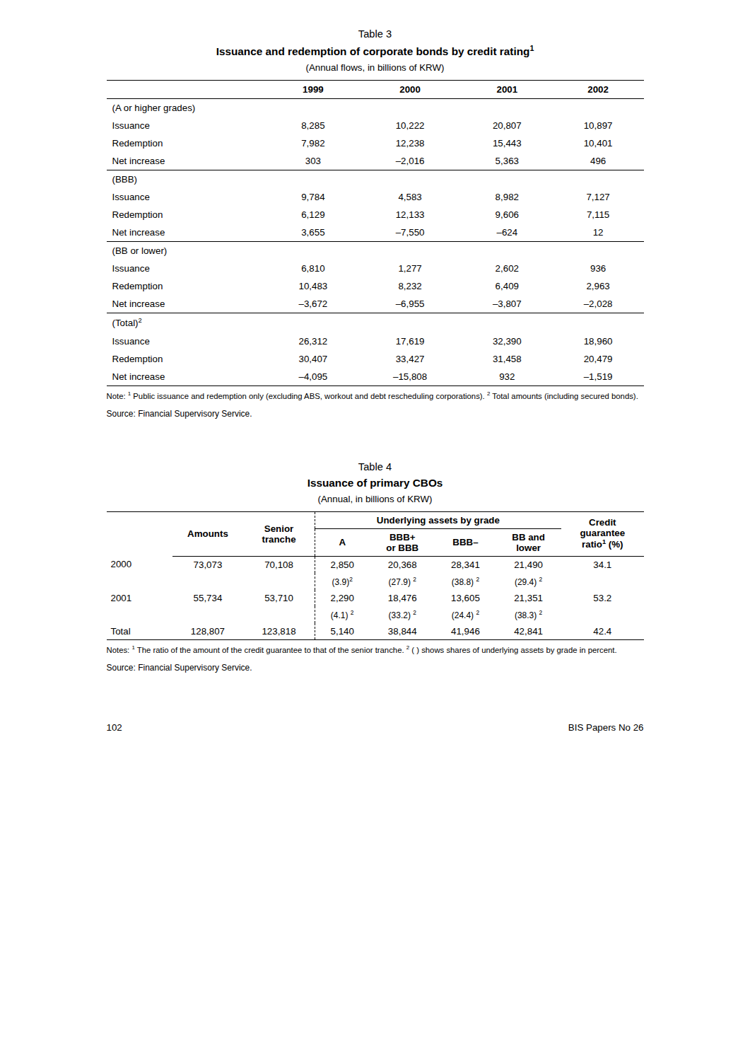Table 3
Issuance and redemption of corporate bonds by credit rating1
(Annual flows, in billions of KRW)
| | 1999 | 2000 | 2001 | 2002 |
| --- | --- | --- | --- | --- |
| (A or higher grades) | | | | |
| Issuance | 8,285 | 10,222 | 20,807 | 10,897 |
| Redemption | 7,982 | 12,238 | 15,443 | 10,401 |
| Net increase | 303 | –2,016 | 5,363 | 496 |
| (BBB) | | | | |
| Issuance | 9,784 | 4,583 | 8,982 | 7,127 |
| Redemption | 6,129 | 12,133 | 9,606 | 7,115 |
| Net increase | 3,655 | –7,550 | –624 | 12 |
| (BB or lower) | | | | |
| Issuance | 6,810 | 1,277 | 2,602 | 936 |
| Redemption | 10,483 | 8,232 | 6,409 | 2,963 |
| Net increase | –3,672 | –6,955 | –3,807 | –2,028 |
| (Total) 2 | | | | |
| Issuance | 26,312 | 17,619 | 32,390 | 18,960 |
| Redemption | 30,407 | 33,427 | 31,458 | 20,479 |
| Net increase | –4,095 | –15,808 | 932 | –1,519 |
Note: 1 Public issuance and redemption only (excluding ABS, workout and debt rescheduling corporations). 2 Total amounts (including secured bonds).
Source: Financial Supervisory Service.
Table 4
Issuance of primary CBOs
(Annual, in billions of KRW)
| | Amounts | Senior tranche | Underlying assets by grade | Credit guarantee ratio 1 (%) |
| --- | --- | --- | --- | --- |
| A | BBB+ or BBB | BBB– | BB and lower |
| 2000 | 73,073 | 70,108 | 2,850 | 20,368 | 28,341 | 21,490 | 34.1 |
| | | | (3.9) 2 | (27.9) 2 | (38.8) 2 | (29.4) 2 | |
| 2001 | 55,734 | 53,710 | 2,290 | 18,476 | 13,605 | 21,351 | 53.2 |
| | | | (4.1) 2 | (33.2) 2 | (24.4) 2 | (38.3) 2 | |
| Total | 128,807 | 123,818 | 5,140 | 38,844 | 41,946 | 42,841 | 42.4 |
Notes: 1 The ratio of the amount of the credit guarantee to that of the senior tranche. 2 ( ) shows shares of underlying assets by grade in percent.
Source: Financial Supervisory Service.
102
BIS Papers No 26